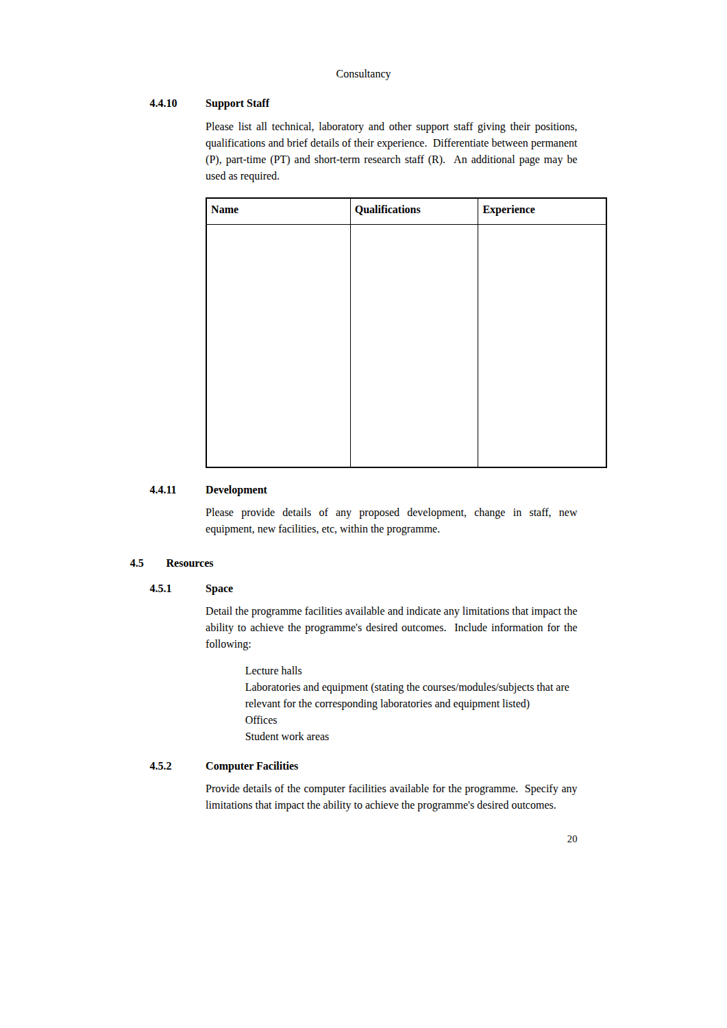Consultancy
4.4.10
Support Staff
Please list all technical, laboratory and other support staff giving their positions, qualifications and brief details of their experience. Differentiate between permanent (P), part-time (PT) and short-term research staff (R). An additional page may be used as required.
| Name | Qualifications | Experience |
| --- | --- | --- |
4.4.11
Development
Please provide details of any proposed development, change in staff, new equipment, new facilities, etc, within the programme.
4.5
Resources
4.5.1
Space
Detail the programme facilities available and indicate any limitations that impact the ability to achieve the programme's desired outcomes. Include information for the following:
Lecture halls
Laboratories and equipment (stating the courses/modules/subjects that are
relevant for the corresponding laboratories and equipment listed)
Offices
Student work areas
4.5.2
Computer Facilities
Provide details of the computer facilities available for the programme. Specify any limitations that impact the ability to achieve the programme's desired outcomes.
20